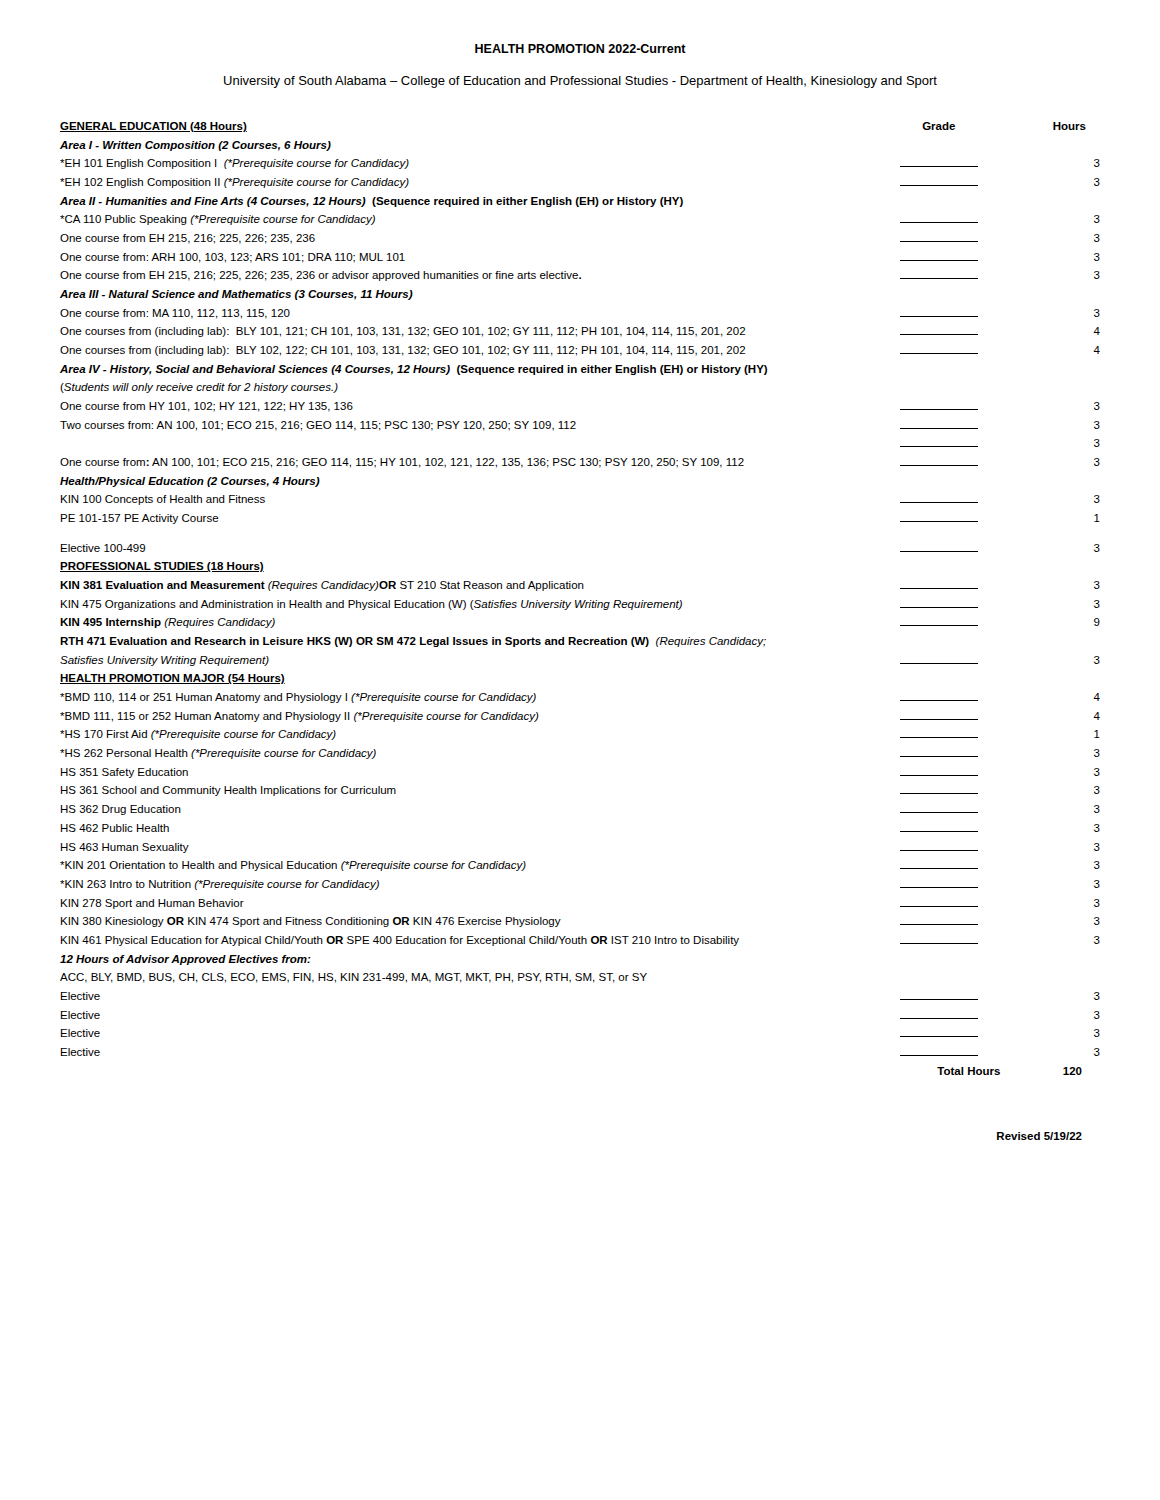HEALTH PROMOTION 2022-Current
University of South Alabama – College of Education and Professional Studies - Department of Health, Kinesiology and Sport
| GENERAL EDUCATION (48 Hours) | Grade | Hours |
| Area I - Written Composition (2 Courses, 6 Hours) | | |
| *EH 101 English Composition I (*Prerequisite course for Candidacy) | | 3 |
| *EH 102 English Composition II (*Prerequisite course for Candidacy) | | 3 |
| Area II - Humanities and Fine Arts (4 Courses, 12 Hours) (Sequence required in either English (EH) or History (HY) | | |
| *CA 110 Public Speaking (*Prerequisite course for Candidacy) | | 3 |
| One course from EH 215, 216; 225, 226; 235, 236 | | 3 |
| One course from: ARH 100, 103, 123; ARS 101; DRA 110; MUL 101 | | 3 |
| One course from EH 215, 216; 225, 226; 235, 236 or advisor approved humanities or fine arts elective . | | 3 |
| Area III - Natural Science and Mathematics (3 Courses, 11 Hours) | | |
| One course from: MA 110, 112, 113, 115, 120 | | 3 |
| One courses from (including lab): BLY 101, 121; CH 101, 103, 131, 132; GEO 101, 102; GY 111, 112; PH 101, 104, 114, 115, 201, 202 | | 4 |
| One courses from (including lab): BLY 102, 122; CH 101, 103, 131, 132; GEO 101, 102; GY 111, 112; PH 101, 104, 114, 115, 201, 202 | | 4 |
| Area IV - History, Social and Behavioral Sciences (4 Courses, 12 Hours) (Sequence required in either English (EH) or History (HY) | | |
| ( Students will only receive credit for 2 history courses.) | | |
| One course from HY 101, 102; HY 121, 122; HY 135, 136 | | 3 |
| Two courses from: AN 100, 101; ECO 215, 216; GEO 114, 115; PSC 130; PSY 120, 250; SY 109, 112 | | 3 |
| | | 3 |
| One course from : AN 100, 101; ECO 215, 216; GEO 114, 115; HY 101, 102, 121, 122, 135, 136; PSC 130; PSY 120, 250; SY 109, 112 | | 3 |
| Health/Physical Education (2 Courses, 4 Hours) | | |
| KIN 100 Concepts of Health and Fitness | | 3 |
| PE 101-157 PE Activity Course | | 1 |
| Elective 100-499 | | 3 |
| PROFESSIONAL STUDIES (18 Hours) | | |
| KIN 381 Evaluation and Measurement (Requires Candidacy) OR ST 210 Stat Reason and Application | | 3 |
| KIN 475 Organizations and Administration in Health and Physical Education (W) ( Satisfies University Writing Requirement) | | 3 |
| KIN 495 Internship (Requires Candidacy) | | 9 |
| RTH 471 Evaluation and Research in Leisure HKS (W) OR SM 472 Legal Issues in Sports and Recreation (W) (Requires Candidacy; | | |
| Satisfies University Writing Requirement) | | 3 |
| HEALTH PROMOTION MAJOR (54 Hours) | | |
| *BMD 110, 114 or 251 Human Anatomy and Physiology I (*Prerequisite course for Candidacy) | | 4 |
| *BMD 111, 115 or 252 Human Anatomy and Physiology II (*Prerequisite course for Candidacy) | | 4 |
| *HS 170 First Aid (*Prerequisite course for Candidacy) | | 1 |
| *HS 262 Personal Health (*Prerequisite course for Candidacy) | | 3 |
| HS 351 Safety Education | | 3 |
| HS 361 School and Community Health Implications for Curriculum | | 3 |
| HS 362 Drug Education | | 3 |
| HS 462 Public Health | | 3 |
| HS 463 Human Sexuality | | 3 |
| *KIN 201 Orientation to Health and Physical Education (*Prerequisite course for Candidacy) | | 3 |
| *KIN 263 Intro to Nutrition (*Prerequisite course for Candidacy) | | 3 |
| KIN 278 Sport and Human Behavior | | 3 |
| KIN 380 Kinesiology OR KIN 474 Sport and Fitness Conditioning OR KIN 476 Exercise Physiology | | 3 |
| KIN 461 Physical Education for Atypical Child/Youth OR SPE 400 Education for Exceptional Child/Youth OR IST 210 Intro to Disability | | 3 |
| 12 Hours of Advisor Approved Electives from: | | |
| ACC, BLY, BMD, BUS, CH, CLS, ECO, EMS, FIN, HS, KIN 231-499, MA, MGT, MKT, PH, PSY, RTH, SM, ST, or SY | | |
| Elective | | 3 |
| Elective | | 3 |
| Elective | | 3 |
| Elective | | 3 |
| | Total Hours | 120 |
Revised 5/19/22